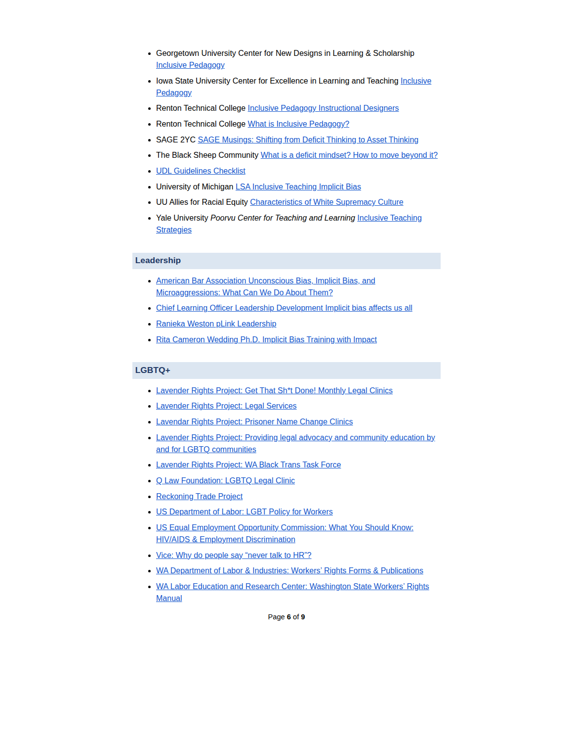Georgetown University Center for New Designs in Learning & Scholarship Inclusive Pedagogy
Iowa State University Center for Excellence in Learning and Teaching Inclusive Pedagogy
Renton Technical College Inclusive Pedagogy Instructional Designers
Renton Technical College What is Inclusive Pedagogy?
SAGE 2YC SAGE Musings: Shifting from Deficit Thinking to Asset Thinking
The Black Sheep Community What is a deficit mindset? How to move beyond it?
UDL Guidelines Checklist
University of Michigan LSA Inclusive Teaching Implicit Bias
UU Allies for Racial Equity Characteristics of White Supremacy Culture
Yale University Poorvu Center for Teaching and Learning Inclusive Teaching Strategies
Leadership
American Bar Association Unconscious Bias, Implicit Bias, and Microaggressions: What Can We Do About Them?
Chief Learning Officer Leadership Development Implicit bias affects us all
Ranieka Weston pLink Leadership
Rita Cameron Wedding Ph.D. Implicit Bias Training with Impact
LGBTQ+
Lavender Rights Project: Get That Sh*t Done! Monthly Legal Clinics
Lavender Rights Project: Legal Services
Lavendar Rights Project: Prisoner Name Change Clinics
Lavender Rights Project: Providing legal advocacy and community education by and for LGBTQ communities
Lavender Rights Project: WA Black Trans Task Force
Q Law Foundation: LGBTQ Legal Clinic
Reckoning Trade Project
US Department of Labor: LGBT Policy for Workers
US Equal Employment Opportunity Commission: What You Should Know: HIV/AIDS & Employment Discrimination
Vice: Why do people say “never talk to HR”?
WA Department of Labor & Industries: Workers’ Rights Forms & Publications
WA Labor Education and Research Center: Washington State Workers’ Rights Manual
Page 6 of 9